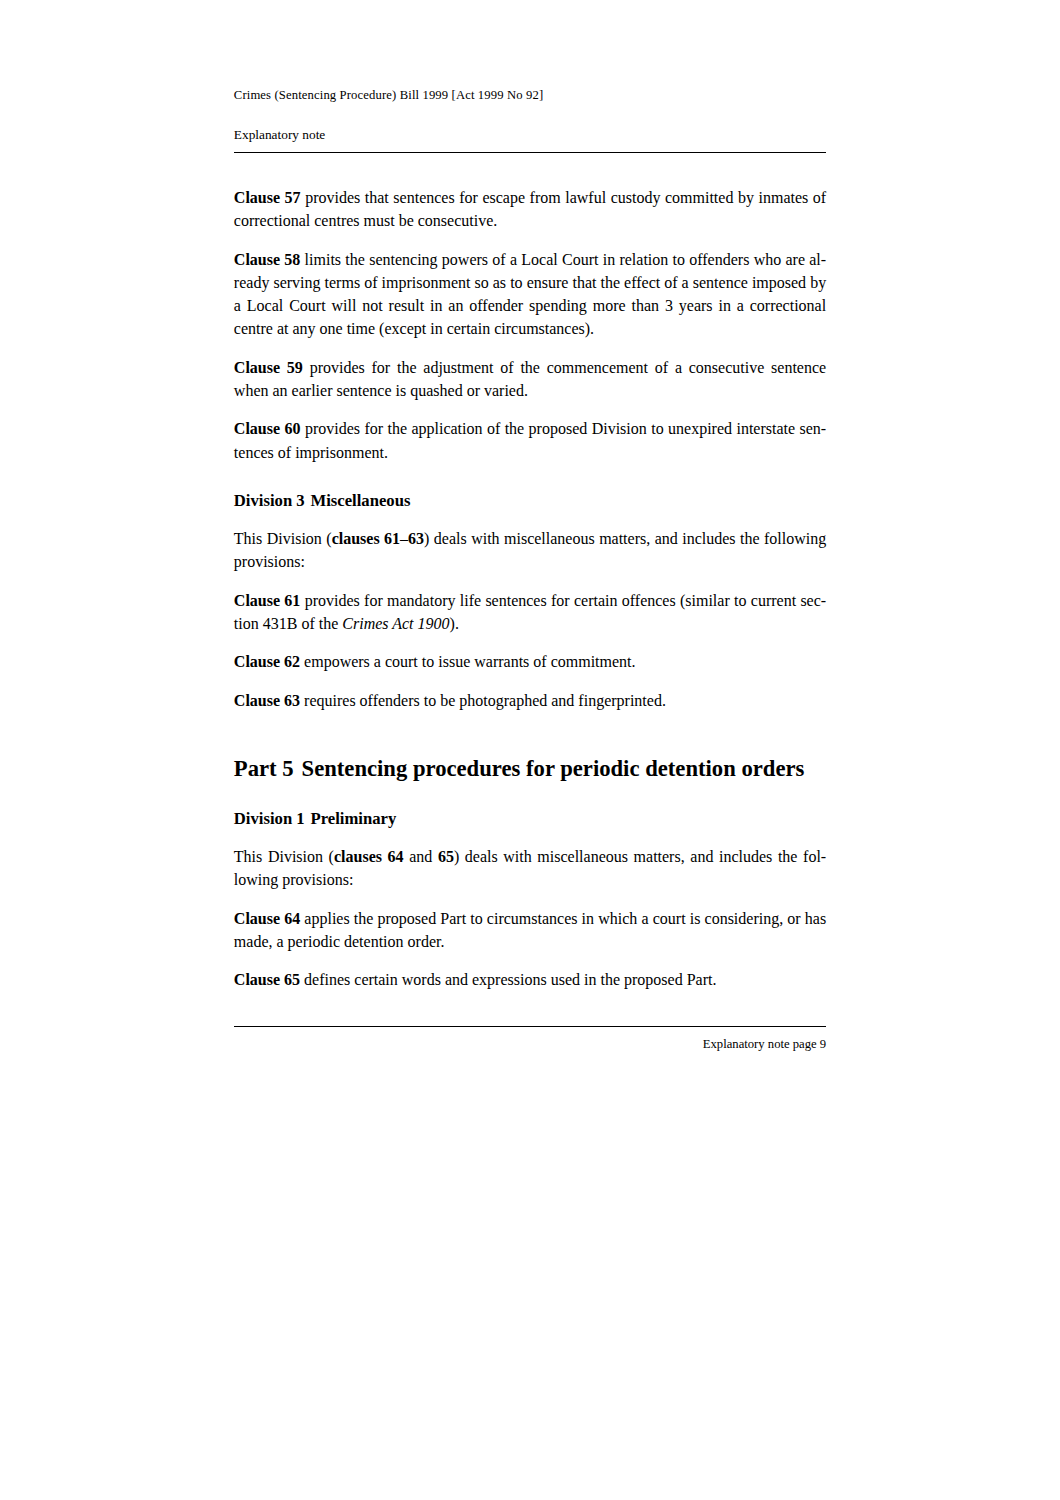Crimes (Sentencing Procedure) Bill 1999 [Act 1999 No 92]
Explanatory note
Clause 57 provides that sentences for escape from lawful custody committed by inmates of correctional centres must be consecutive.
Clause 58 limits the sentencing powers of a Local Court in relation to offenders who are already serving terms of imprisonment so as to ensure that the effect of a sentence imposed by a Local Court will not result in an offender spending more than 3 years in a correctional centre at any one time (except in certain circumstances).
Clause 59 provides for the adjustment of the commencement of a consecutive sentence when an earlier sentence is quashed or varied.
Clause 60 provides for the application of the proposed Division to unexpired interstate sentences of imprisonment.
Division 3 Miscellaneous
This Division (clauses 61–63) deals with miscellaneous matters, and includes the following provisions:
Clause 61 provides for mandatory life sentences for certain offences (similar to current section 431B of the Crimes Act 1900).
Clause 62 empowers a court to issue warrants of commitment.
Clause 63 requires offenders to be photographed and fingerprinted.
Part 5 Sentencing procedures for periodic detention orders
Division 1 Preliminary
This Division (clauses 64 and 65) deals with miscellaneous matters, and includes the following provisions:
Clause 64 applies the proposed Part to circumstances in which a court is considering, or has made, a periodic detention order.
Clause 65 defines certain words and expressions used in the proposed Part.
Explanatory note page 9